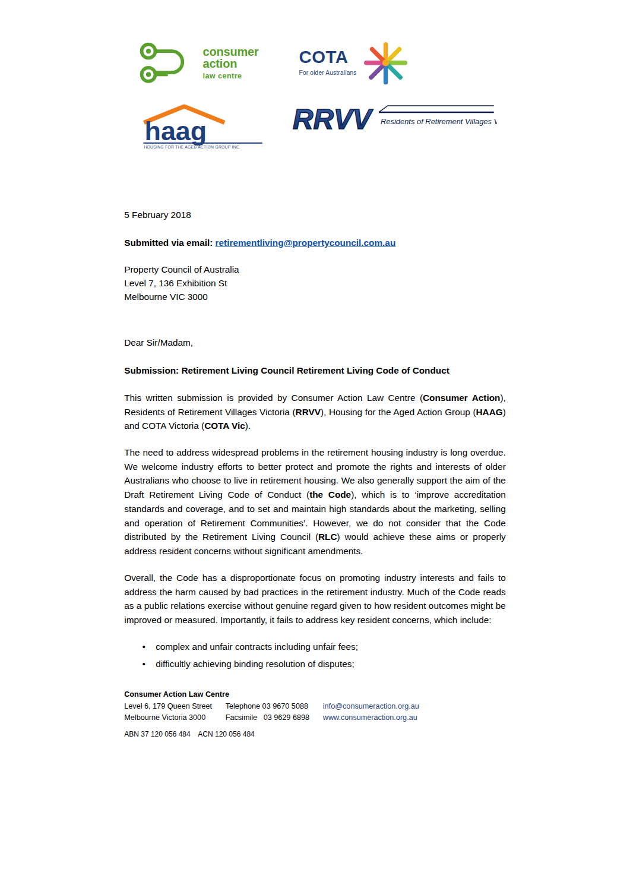consumer
action law centre
COTA
For older Australians
haag HOUSING FOR THE AGED ACTION GROUP INC.
RRVV Residents of Retirement Villages Victoria Inc.
5 February 2018
Submitted via email: retirementliving@propertycouncil.com.au
Property Council of Australia
Level 7, 136 Exhibition St
Melbourne VIC 3000
Dear Sir/Madam,
Submission: Retirement Living Council Retirement Living Code of Conduct
This written submission is provided by Consumer Action Law Centre (Consumer Action), Residents of Retirement Villages Victoria (RRVV), Housing for the Aged Action Group (HAAG) and COTA Victoria (COTA Vic).
The need to address widespread problems in the retirement housing industry is long overdue. We welcome industry efforts to better protect and promote the rights and interests of older Australians who choose to live in retirement housing. We also generally support the aim of the Draft Retirement Living Code of Conduct (the Code), which is to ‘improve accreditation standards and coverage, and to set and maintain high standards about the marketing, selling and operation of Retirement Communities’. However, we do not consider that the Code distributed by the Retirement Living Council (RLC) would achieve these aims or properly address resident concerns without significant amendments.
Overall, the Code has a disproportionate focus on promoting industry interests and fails to address the harm caused by bad practices in the retirement industry. Much of the Code reads as a public relations exercise without genuine regard given to how resident outcomes might be improved or measured. Importantly, it fails to address key resident concerns, which include:
complex and unfair contracts including unfair fees;
difficultly achieving binding resolution of disputes;
Consumer Action Law Centre
| Level 6, 179 Queen Street | Telephone 03 9670 5088 | info@consumeraction.org.au |
| Melbourne Victoria 3000 | Facsimile 03 9629 6898 | www.consumeraction.org.au |
ABN 37 120 056 484 ACN 120 056 484